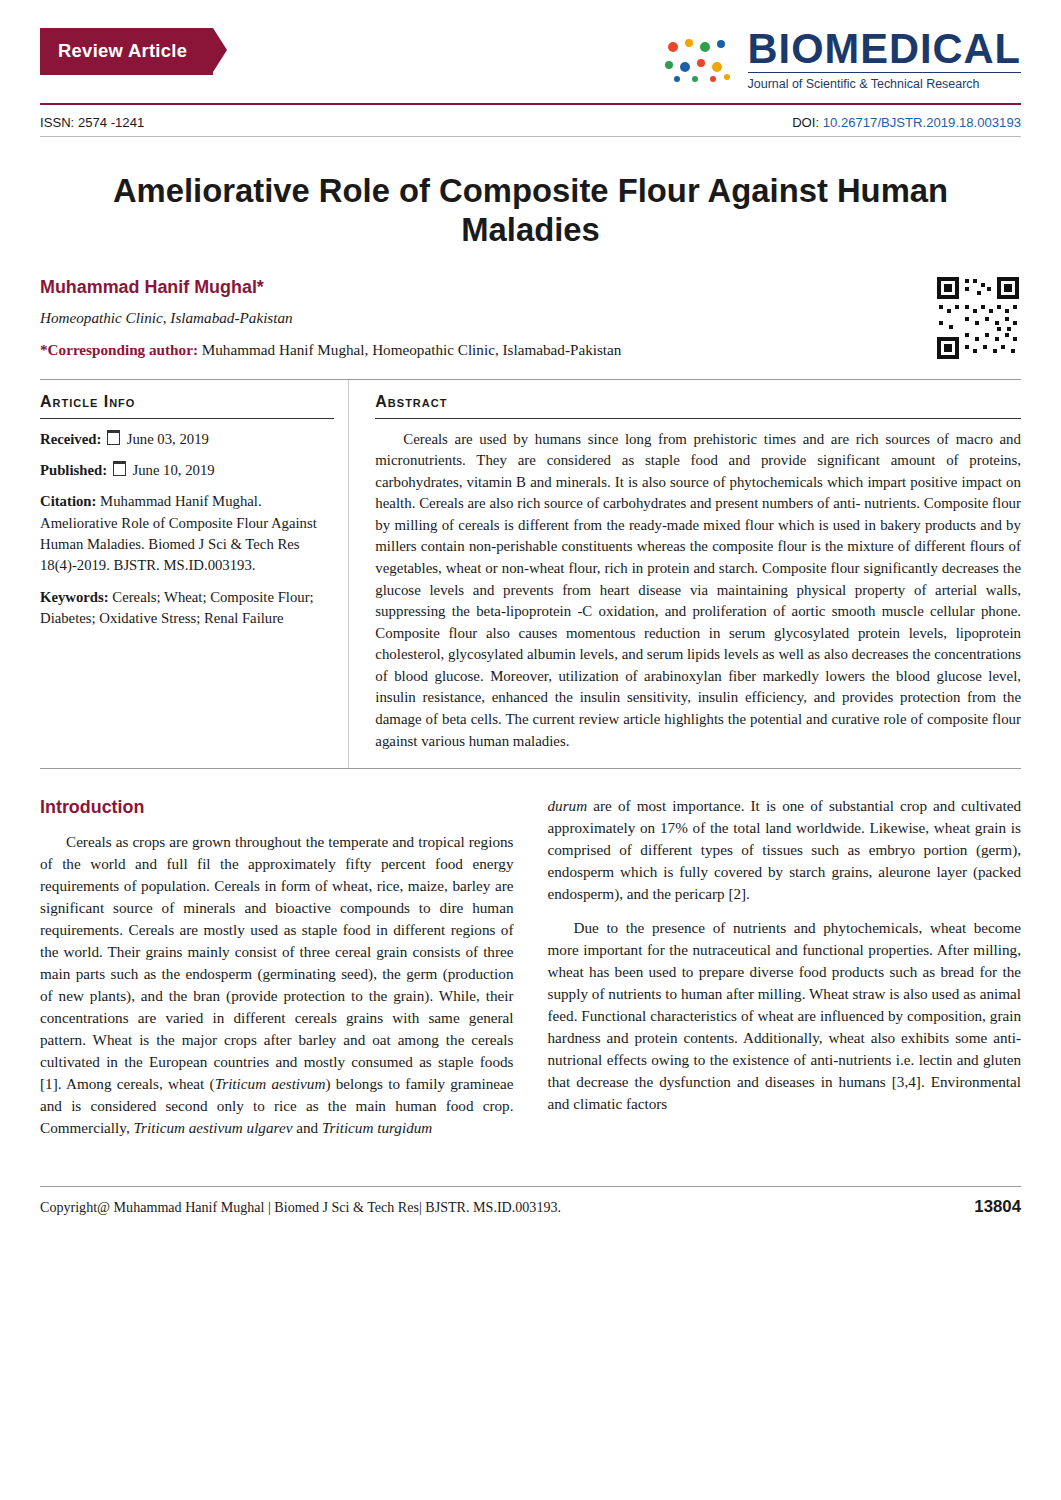Review Article
BIOMEDICAL
Journal of Scientific & Technical Research
ISSN: 2574 -1241
DOI: 10.26717/BJSTR.2019.18.003193
Ameliorative Role of Composite Flour Against Human
Maladies
Muhammad Hanif Mughal*
Homeopathic Clinic, Islamabad-Pakistan
*Corresponding author: Muhammad Hanif Mughal, Homeopathic Clinic, Islamabad-Pakistan
Article Info
Received: June 03, 2019
Published: June 10, 2019
Citation: Muhammad Hanif Mughal. Ameliorative Role of Composite Flour Against Human Maladies. Biomed J Sci & Tech Res 18(4)-2019. BJSTR. MS.ID.003193.
Keywords: Cereals; Wheat; Composite Flour; Diabetes; Oxidative Stress; Renal Failure
Abstract
Cereals are used by humans since long from prehistoric times and are rich sources of macro and micronutrients. They are considered as staple food and provide significant amount of proteins, carbohydrates, vitamin B and minerals. It is also source of phytochemicals which impart positive impact on health. Cereals are also rich source of carbohydrates and present numbers of anti- nutrients. Composite flour by milling of cereals is different from the ready-made mixed flour which is used in bakery products and by millers contain non-perishable constituents whereas the composite flour is the mixture of different flours of vegetables, wheat or non-wheat flour, rich in protein and starch. Composite flour significantly decreases the glucose levels and prevents from heart disease via maintaining physical property of arterial walls, suppressing the beta-lipoprotein -C oxidation, and proliferation of aortic smooth muscle cellular phone. Composite flour also causes momentous reduction in serum glycosylated protein levels, lipoprotein cholesterol, glycosylated albumin levels, and serum lipids levels as well as also decreases the concentrations of blood glucose. Moreover, utilization of arabinoxylan fiber markedly lowers the blood glucose level, insulin resistance, enhanced the insulin sensitivity, insulin efficiency, and provides protection from the damage of beta cells. The current review article highlights the potential and curative role of composite flour against various human maladies.
Introduction
Cereals as crops are grown throughout the temperate and tropical regions of the world and full fil the approximately fifty percent food energy requirements of population. Cereals in form of wheat, rice, maize, barley are significant source of minerals and bioactive compounds to dire human requirements. Cereals are mostly used as staple food in different regions of the world. Their grains mainly consist of three cereal grain consists of three main parts such as the endosperm (germinating seed), the germ (production of new plants), and the bran (provide protection to the grain). While, their concentrations are varied in different cereals grains with same general pattern. Wheat is the major crops after barley and oat among the cereals cultivated in the European countries and mostly consumed as staple foods [1]. Among cereals, wheat (Triticum aestivum) belongs to family gramineae and is considered second only to rice as the main human food crop. Commercially, Triticum aestivum ulgarev and Triticum turgidum
durum are of most importance. It is one of substantial crop and cultivated approximately on 17% of the total land worldwide. Likewise, wheat grain is comprised of different types of tissues such as embryo portion (germ), endosperm which is fully covered by starch grains, aleurone layer (packed endosperm), and the pericarp [2].
Due to the presence of nutrients and phytochemicals, wheat become more important for the nutraceutical and functional properties. After milling, wheat has been used to prepare diverse food products such as bread for the supply of nutrients to human after milling. Wheat straw is also used as animal feed. Functional characteristics of wheat are influenced by composition, grain hardness and protein contents. Additionally, wheat also exhibits some anti-nutrional effects owing to the existence of anti-nutrients i.e. lectin and gluten that decrease the dysfunction and diseases in humans [3,4]. Environmental and climatic factors
Copyright@ Muhammad Hanif Mughal | Biomed J Sci & Tech Res| BJSTR. MS.ID.003193.
13804